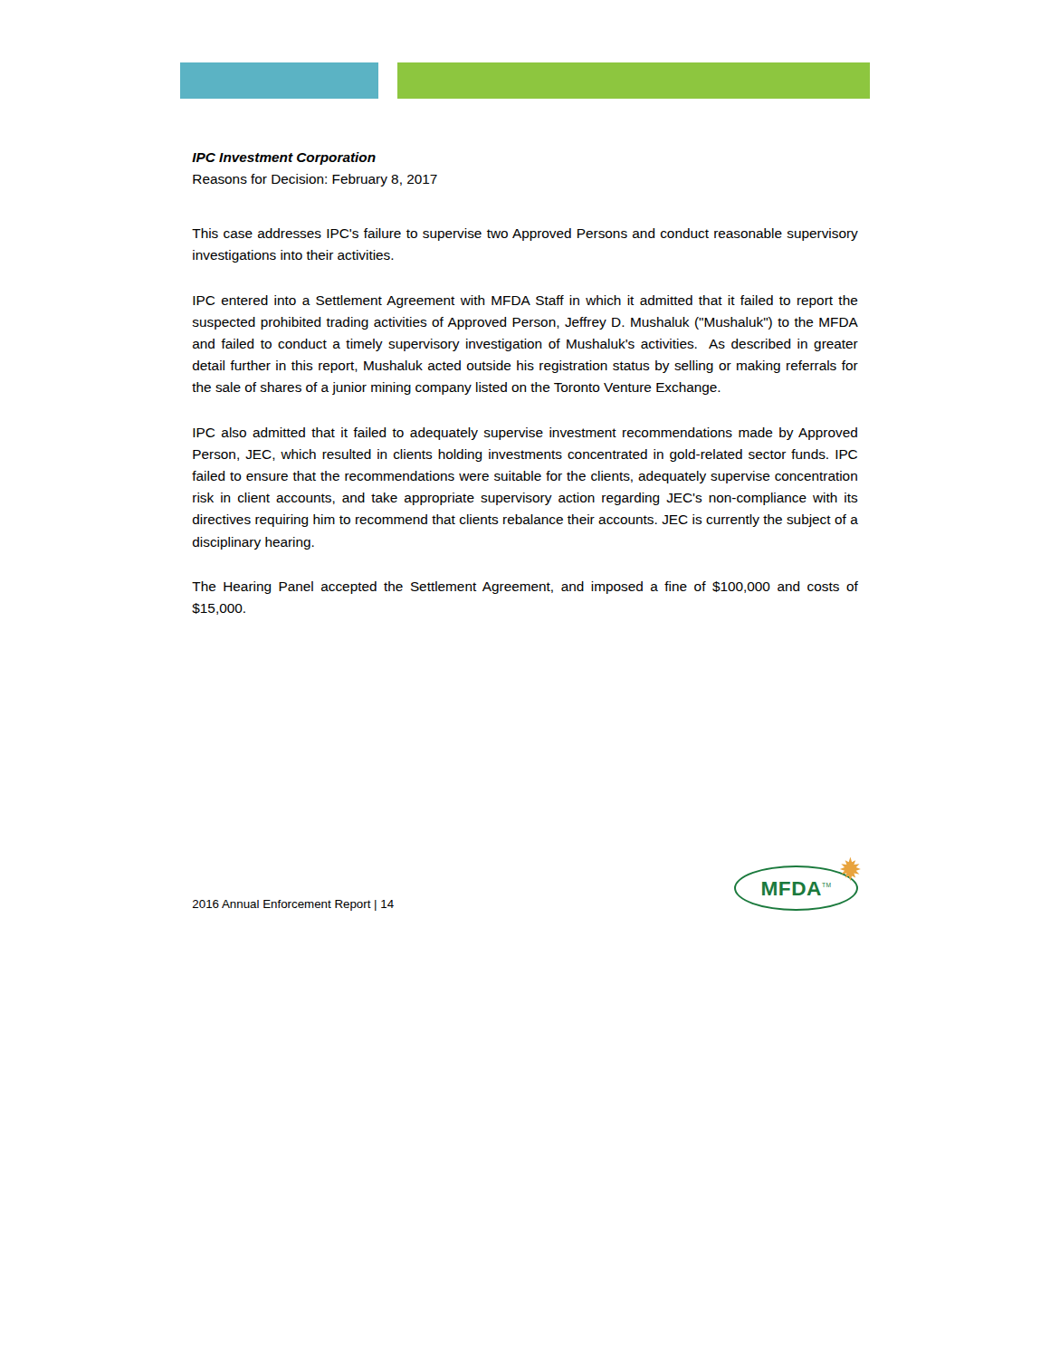IPC Investment Corporation
Reasons for Decision: February 8, 2017
This case addresses IPC's failure to supervise two Approved Persons and conduct reasonable supervisory investigations into their activities.
IPC entered into a Settlement Agreement with MFDA Staff in which it admitted that it failed to report the suspected prohibited trading activities of Approved Person, Jeffrey D. Mushaluk ("Mushaluk") to the MFDA and failed to conduct a timely supervisory investigation of Mushaluk's activities. As described in greater detail further in this report, Mushaluk acted outside his registration status by selling or making referrals for the sale of shares of a junior mining company listed on the Toronto Venture Exchange.
IPC also admitted that it failed to adequately supervise investment recommendations made by Approved Person, JEC, which resulted in clients holding investments concentrated in gold-related sector funds. IPC failed to ensure that the recommendations were suitable for the clients, adequately supervise concentration risk in client accounts, and take appropriate supervisory action regarding JEC's non-compliance with its directives requiring him to recommend that clients rebalance their accounts. JEC is currently the subject of a disciplinary hearing.
The Hearing Panel accepted the Settlement Agreement, and imposed a fine of $100,000 and costs of $15,000.
2016 Annual Enforcement Report | 14
MFDATM